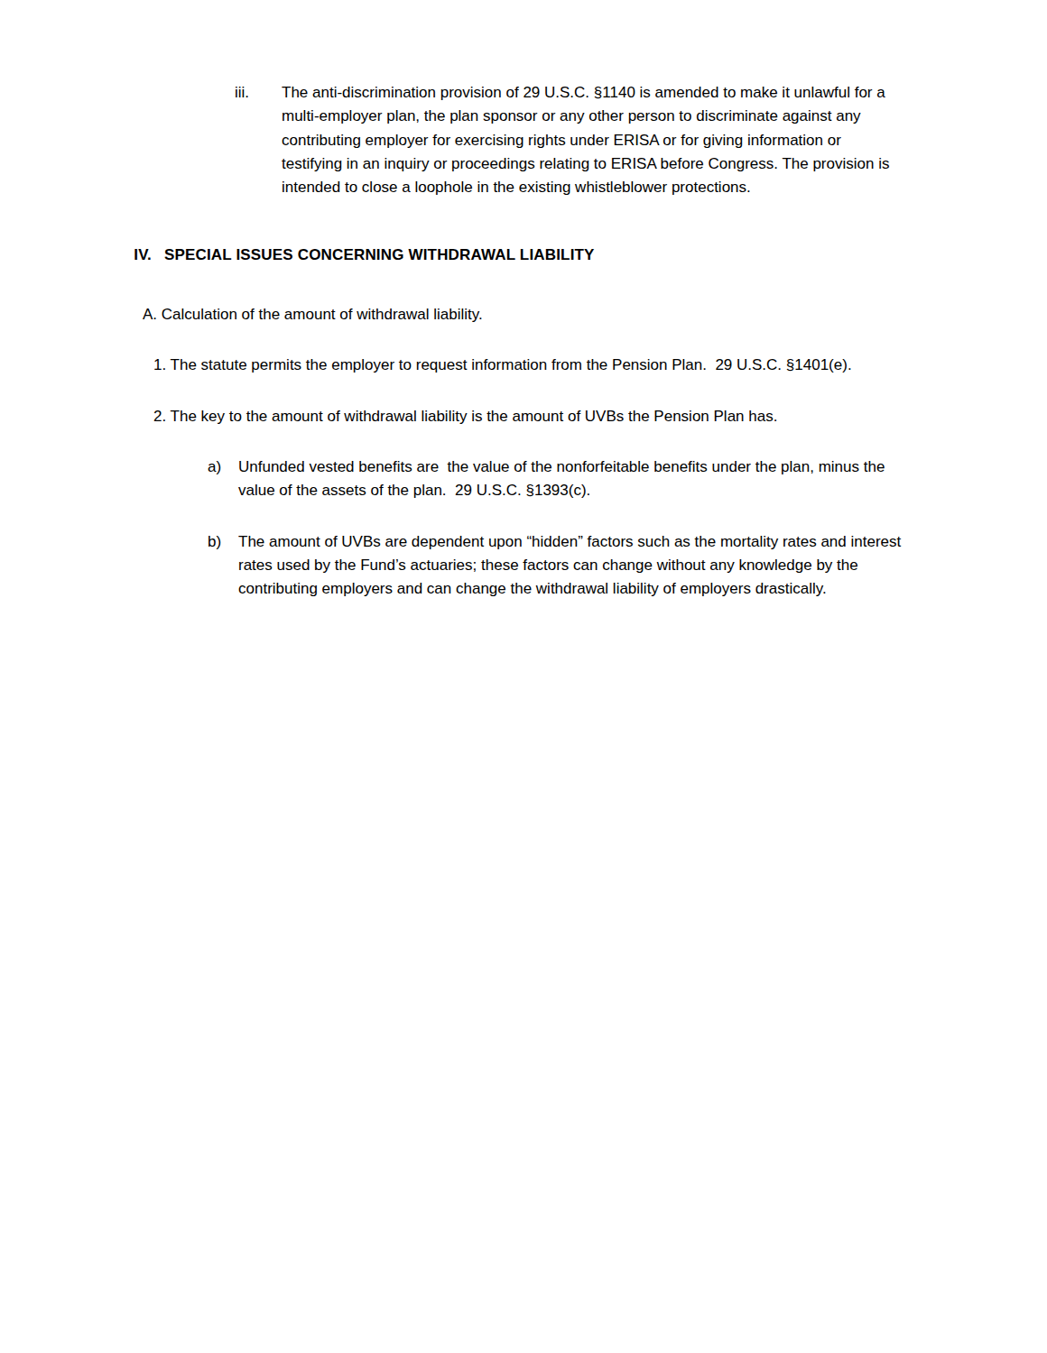iii.
The anti-discrimination provision of 29 U.S.C. §1140 is amended to make it unlawful for a multi-employer plan, the plan sponsor or any other person to discriminate against any contributing employer for exercising rights under ERISA or for giving information or testifying in an inquiry or proceedings relating to ERISA before Congress. The provision is intended to close a loophole in the existing whistleblower protections.
IV.
SPECIAL ISSUES CONCERNING WITHDRAWAL LIABILITY
A. Calculation of the amount of withdrawal liability.
1. The statute permits the employer to request information from the Pension Plan. 29 U.S.C. §1401(e).
2. The key to the amount of withdrawal liability is the amount of UVBs the Pension Plan has.
a)
Unfunded vested benefits are the value of the nonforfeitable benefits under the plan, minus the value of the assets of the plan. 29 U.S.C. §1393(c).
b)
The amount of UVBs are dependent upon “hidden” factors such as the mortality rates and interest rates used by the Fund’s actuaries; these factors can change without any knowledge by the contributing employers and can change the withdrawal liability of employers drastically.